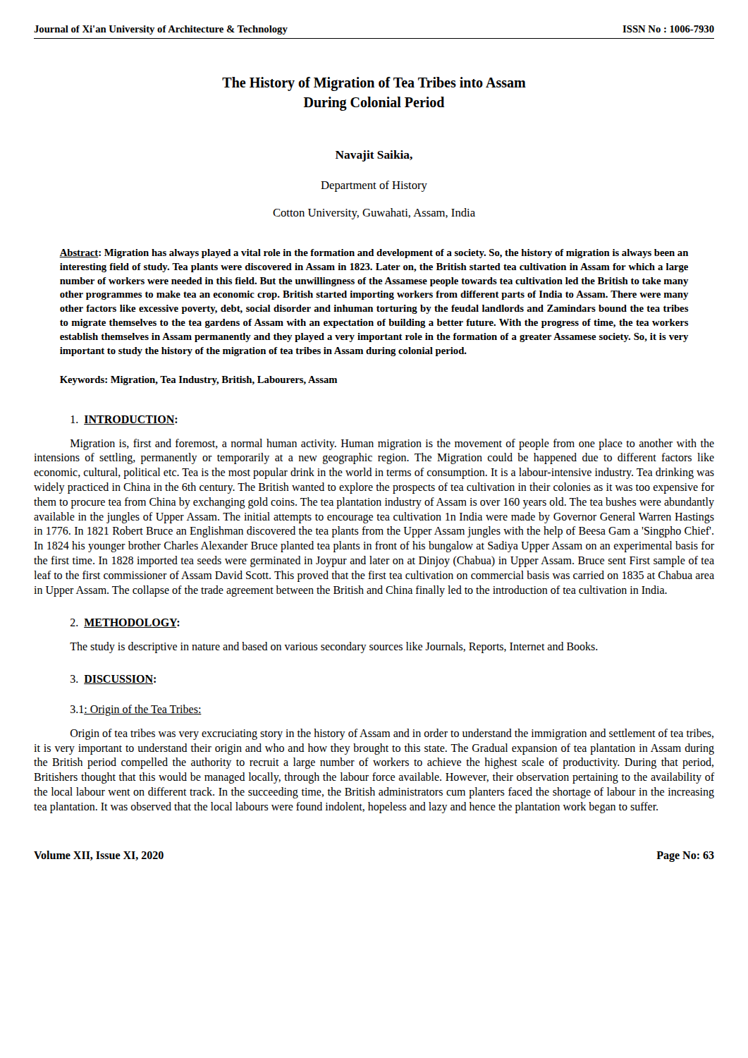Journal of Xi'an University of Architecture & Technology ISSN No : 1006-7930
The History of Migration of Tea Tribes into Assam
During Colonial Period
Navajit Saikia,
Department of History
Cotton University, Guwahati, Assam, India
Abstract: Migration has always played a vital role in the formation and development of a society. So, the history of migration is always been an interesting field of study. Tea plants were discovered in Assam in 1823. Later on, the British started tea cultivation in Assam for which a large number of workers were needed in this field. But the unwillingness of the Assamese people towards tea cultivation led the British to take many other programmes to make tea an economic crop. British started importing workers from different parts of India to Assam. There were many other factors like excessive poverty, debt, social disorder and inhuman torturing by the feudal landlords and Zamindars bound the tea tribes to migrate themselves to the tea gardens of Assam with an expectation of building a better future. With the progress of time, the tea workers establish themselves in Assam permanently and they played a very important role in the formation of a greater Assamese society. So, it is very important to study the history of the migration of tea tribes in Assam during colonial period.
Keywords: Migration, Tea Industry, British, Labourers, Assam
1. INTRODUCTION:
Migration is, first and foremost, a normal human activity. Human migration is the movement of people from one place to another with the intensions of settling, permanently or temporarily at a new geographic region. The Migration could be happened due to different factors like economic, cultural, political etc. Tea is the most popular drink in the world in terms of consumption. It is a labour-intensive industry. Tea drinking was widely practiced in China in the 6th century. The British wanted to explore the prospects of tea cultivation in their colonies as it was too expensive for them to procure tea from China by exchanging gold coins. The tea plantation industry of Assam is over 160 years old. The tea bushes were abundantly available in the jungles of Upper Assam. The initial attempts to encourage tea cultivation 1n India were made by Governor General Warren Hastings in 1776. In 1821 Robert Bruce an Englishman discovered the tea plants from the Upper Assam jungles with the help of Beesa Gam a 'Singpho Chief'. In 1824 his younger brother Charles Alexander Bruce planted tea plants in front of his bungalow at Sadiya Upper Assam on an experimental basis for the first time. In 1828 imported tea seeds were germinated in Joypur and later on at Dinjoy (Chabua) in Upper Assam. Bruce sent First sample of tea leaf to the first commissioner of Assam David Scott. This proved that the first tea cultivation on commercial basis was carried on 1835 at Chabua area in Upper Assam. The collapse of the trade agreement between the British and China finally led to the introduction of tea cultivation in India.
2. METHODOLOGY:
The study is descriptive in nature and based on various secondary sources like Journals, Reports, Internet and Books.
3. DISCUSSION:
3.1: Origin of the Tea Tribes:
Origin of tea tribes was very excruciating story in the history of Assam and in order to understand the immigration and settlement of tea tribes, it is very important to understand their origin and who and how they brought to this state. The Gradual expansion of tea plantation in Assam during the British period compelled the authority to recruit a large number of workers to achieve the highest scale of productivity. During that period, Britishers thought that this would be managed locally, through the labour force available. However, their observation pertaining to the availability of the local labour went on different track. In the succeeding time, the British administrators cum planters faced the shortage of labour in the increasing tea plantation. It was observed that the local labours were found indolent, hopeless and lazy and hence the plantation work began to suffer.
Volume XII, Issue XI, 2020 Page No: 63